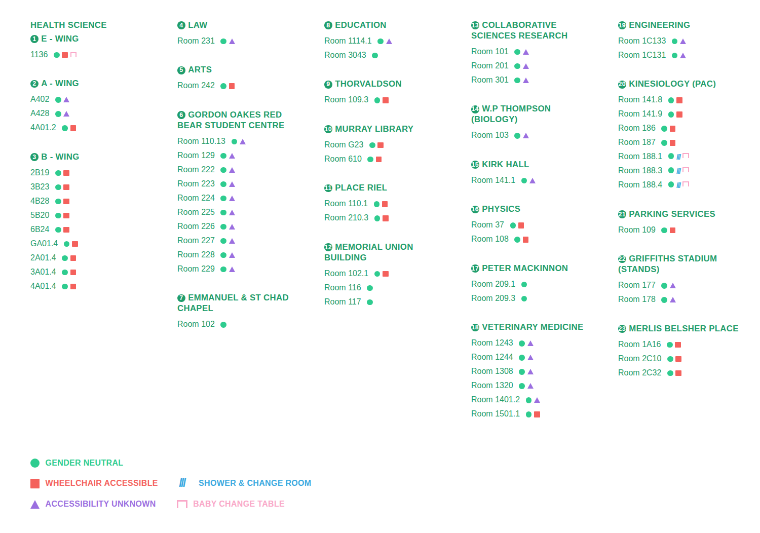Health Science
1 E - Wing
1136
2 A - Wing
A402
A428
4A01.2
3 B - Wing
2B19
3B23
4B28
5B20
6B24
GA01.4
2A01.4
3A01.4
4A01.4
4 Law
Room 231
5 Arts
Room 242
6 Gordon Oakes Red Bear Student Centre
Room 110.13
Room 129
Room 222
Room 223
Room 224
Room 225
Room 226
Room 227
Room 228
Room 229
7 Emmanuel & St Chad Chapel
Room 102
8 Education
Room 1114.1
Room 3043
9 Thorvaldson
Room 109.3
10 Murray Library
Room G23
Room 610
11 Place Riel
Room 110.1
Room 210.3
12 Memorial Union Building
Room 102.1
Room 116
Room 117
13 Collaborative Sciences Research
Room 101
Room 201
Room 301
14 W.P Thompson (Biology)
Room 103
15 Kirk Hall
Room 141.1
16 Physics
Room 37
Room 108
17 Peter Mackinnon
Room 209.1
Room 209.3
18 Veterinary Medicine
Room 1243
Room 1244
Room 1308
Room 1320
Room 1401.2
Room 1501.1
19 Engineering
Room 1C133
Room 1C131
20 Kinesiology (PAC)
Room 141.8
Room 141.9
Room 186
Room 187
Room 188.1 ///
Room 188.3 ///
Room 188.4 ///
21 Parking Services
Room 109
22 Griffiths Stadium (Stands)
Room 177
Room 178
23 Merlis Belsher Place
Room 1A16
Room 2C10
Room 2C32
Gender Neutral
Wheelchair Accessible
///Shower & Change Room
Accessibility Unknown
Baby Change Table